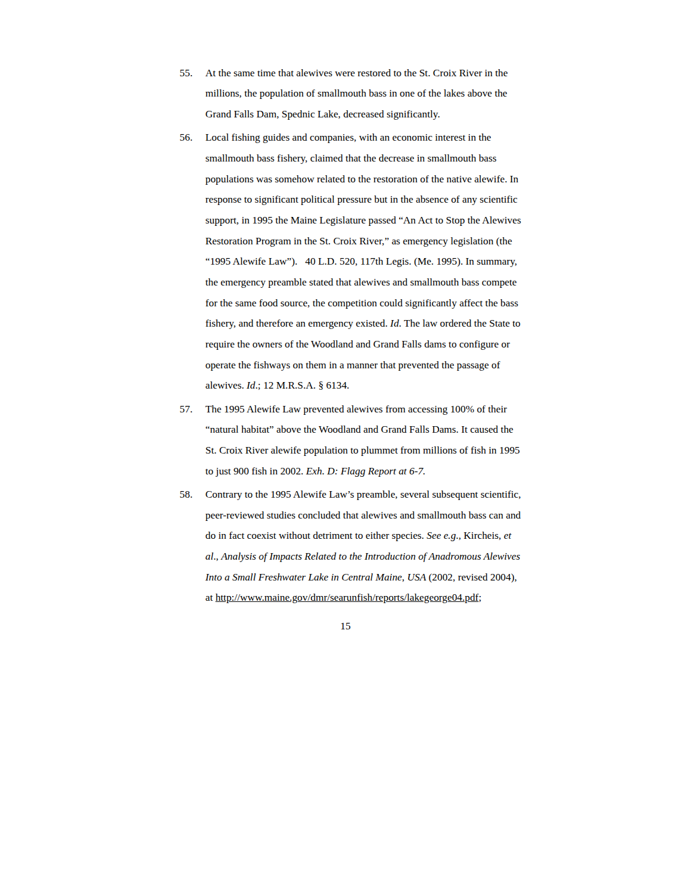55. At the same time that alewives were restored to the St. Croix River in the millions, the population of smallmouth bass in one of the lakes above the Grand Falls Dam, Spednic Lake, decreased significantly.
56. Local fishing guides and companies, with an economic interest in the smallmouth bass fishery, claimed that the decrease in smallmouth bass populations was somehow related to the restoration of the native alewife. In response to significant political pressure but in the absence of any scientific support, in 1995 the Maine Legislature passed “An Act to Stop the Alewives Restoration Program in the St. Croix River,” as emergency legislation (the “1995 Alewife Law”). 40 L.D. 520, 117th Legis. (Me. 1995). In summary, the emergency preamble stated that alewives and smallmouth bass compete for the same food source, the competition could significantly affect the bass fishery, and therefore an emergency existed. Id. The law ordered the State to require the owners of the Woodland and Grand Falls dams to configure or operate the fishways on them in a manner that prevented the passage of alewives. Id.; 12 M.R.S.A. § 6134.
57. The 1995 Alewife Law prevented alewives from accessing 100% of their “natural habitat” above the Woodland and Grand Falls Dams. It caused the St. Croix River alewife population to plummet from millions of fish in 1995 to just 900 fish in 2002. Exh. D: Flagg Report at 6-7.
58. Contrary to the 1995 Alewife Law’s preamble, several subsequent scientific, peer-reviewed studies concluded that alewives and smallmouth bass can and do in fact coexist without detriment to either species. See e.g., Kircheis, et al., Analysis of Impacts Related to the Introduction of Anadromous Alewives Into a Small Freshwater Lake in Central Maine, USA (2002, revised 2004), at http://www.maine.gov/dmr/searunfish/reports/lakegeorge04.pdf;
15